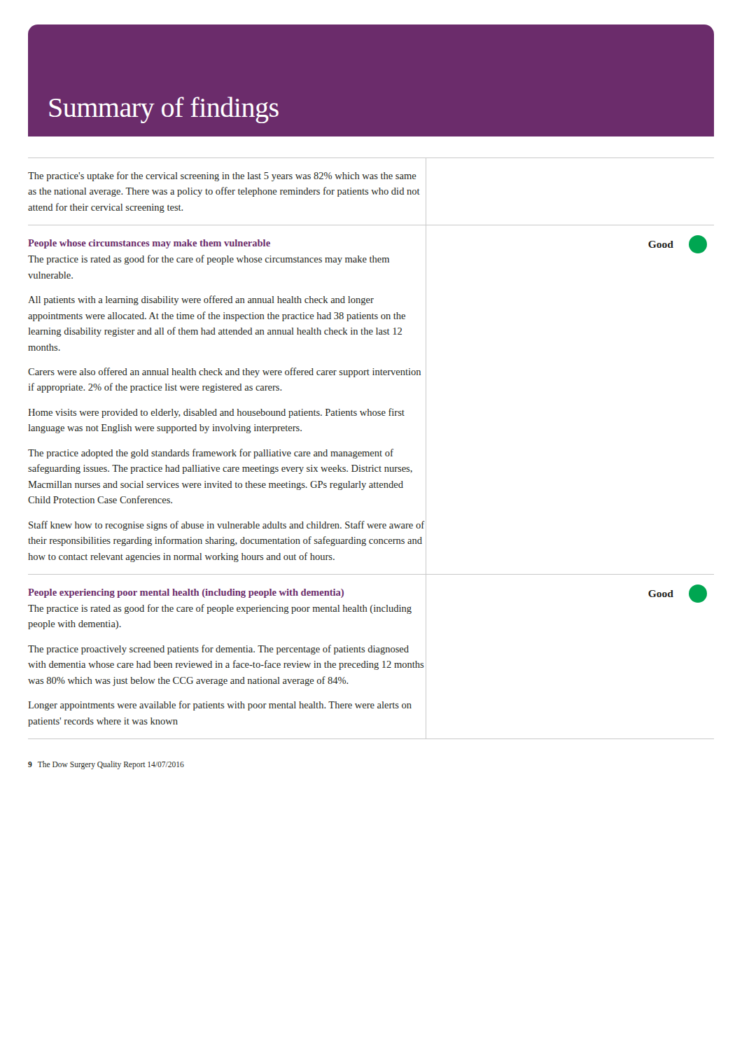Summary of findings
| The practice's uptake for the cervical screening in the last 5 years was 82% which was the same as the national average. There was a policy to offer telephone reminders for patients who did not attend for their cervical screening test. | |
| People whose circumstances may make them vulnerable The practice is rated as good for the care of people whose circumstances may make them vulnerable. All patients with a learning disability were offered an annual health check and longer appointments were allocated. At the time of the inspection the practice had 38 patients on the learning disability register and all of them had attended an annual health check in the last 12 months. Carers were also offered an annual health check and they were offered carer support intervention if appropriate. 2% of the practice list were registered as carers. Home visits were provided to elderly, disabled and housebound patients. Patients whose first language was not English were supported by involving interpreters. The practice adopted the gold standards framework for palliative care and management of safeguarding issues. The practice had palliative care meetings every six weeks. District nurses, Macmillan nurses and social services were invited to these meetings. GPs regularly attended Child Protection Case Conferences. Staff knew how to recognise signs of abuse in vulnerable adults and children. Staff were aware of their responsibilities regarding information sharing, documentation of safeguarding concerns and how to contact relevant agencies in normal working hours and out of hours. | Good |
| People experiencing poor mental health (including people with dementia) The practice is rated as good for the care of people experiencing poor mental health (including people with dementia). The practice proactively screened patients for dementia. The percentage of patients diagnosed with dementia whose care had been reviewed in a face-to-face review in the preceding 12 months was 80% which was just below the CCG average and national average of 84%. Longer appointments were available for patients with poor mental health. There were alerts on patients' records where it was known | Good |
9 The Dow Surgery Quality Report 14/07/2016